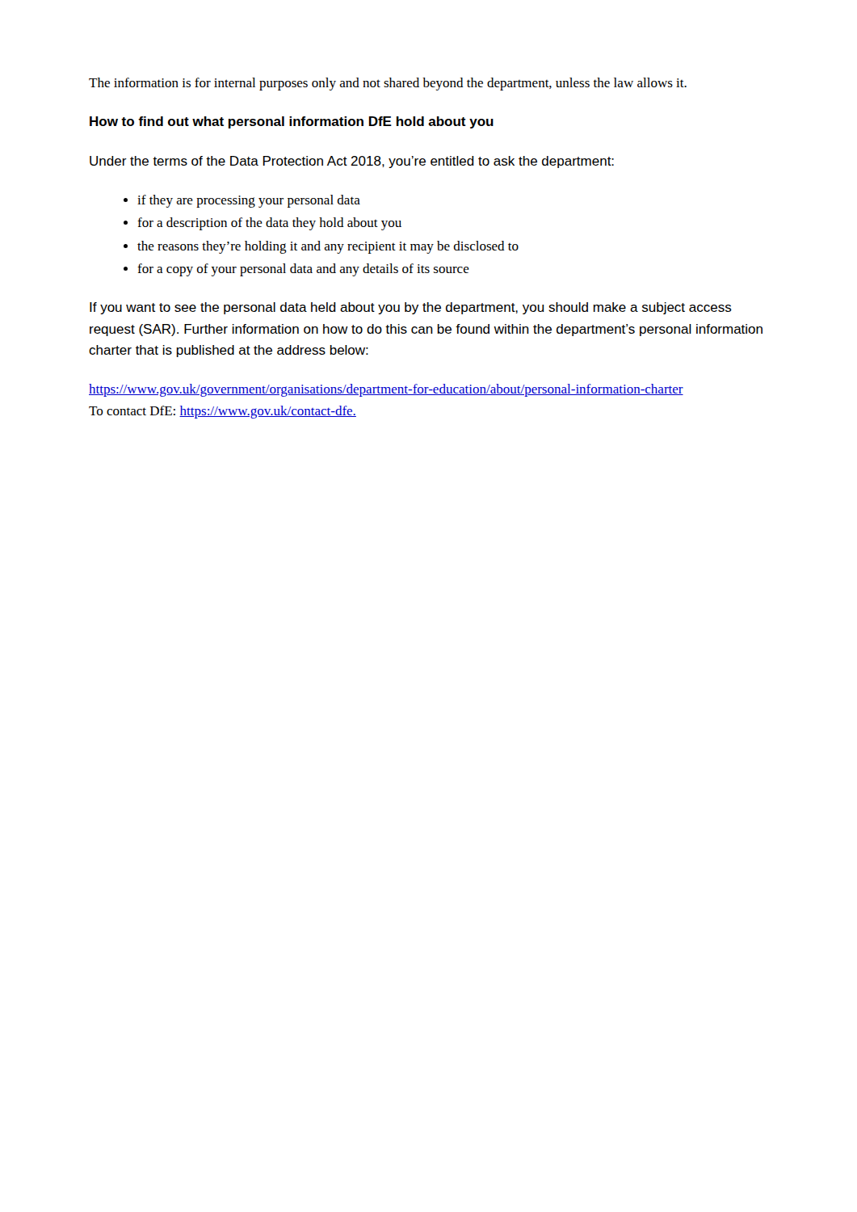The information is for internal purposes only and not shared beyond the department, unless the law allows it.
How to find out what personal information DfE hold about you
Under the terms of the Data Protection Act 2018, you’re entitled to ask the department:
if they are processing your personal data
for a description of the data they hold about you
the reasons they’re holding it and any recipient it may be disclosed to
for a copy of your personal data and any details of its source
If you want to see the personal data held about you by the department, you should make a subject access request (SAR). Further information on how to do this can be found within the department’s personal information charter that is published at the address below:
https://www.gov.uk/government/organisations/department-for-education/about/personal-information-charter
To contact DfE: https://www.gov.uk/contact-dfe.